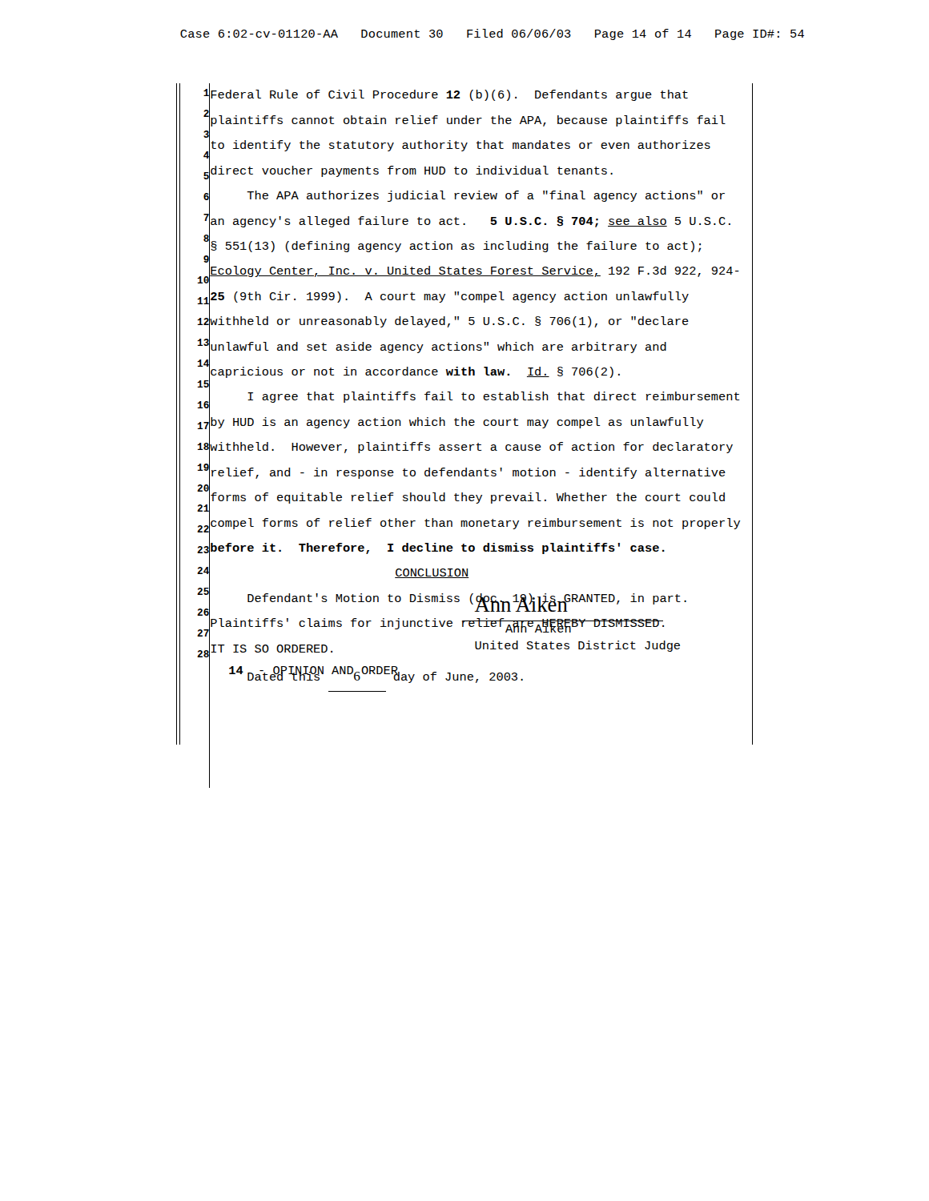Case 6:02-cv-01120-AA Document 30 Filed 06/06/03 Page 14 of 14 Page ID#: 54
| 1 2 3 4 5 6 7 8 9 10 11 12 13 14 15 16 17 18 19 20 21 22 23 24 25 26 27 28 | Federal Rule of Civil Procedure 12 (b)(6). Defendants argue that plaintiffs cannot obtain relief under the APA, because plaintiffs fail to identify the statutory authority that mandates or even authorizes direct voucher payments from HUD to individual tenants. The APA authorizes judicial review of a "final agency actions" or an agency's alleged failure to act. 5 U.S.C. § 704; see also 5 U.S.C. § 551(13) (defining agency action as including the failure to act); Ecology Center, Inc. v. United States Forest Service, 192 F.3d 922, 924- 25 (9th Cir. 1999). A court may "compel agency action unlawfully withheld or unreasonably delayed," 5 U.S.C. § 706(1), or "declare unlawful and set aside agency actions" which are arbitrary and capricious or not in accordance with law. Id. § 706(2). I agree that plaintiffs fail to establish that direct reimbursement by HUD is an agency action which the court may compel as unlawfully withheld. However, plaintiffs assert a cause of action for declaratory relief, and - in response to defendants' motion - identify alternative forms of equitable relief should they prevail. Whether the court could compel forms of relief other than monetary reimbursement is not properly before it. Therefore, I decline to dismiss plaintiffs' case. CONCLUSION Defendant's Motion to Dismiss (doc. 19) is GRANTED, in part. Plaintiffs' claims for injunctive relief are HEREBY DISMISSED. IT IS SO ORDERED. Dated this 6 day of June, 2003. |
Ann Aiken
Ann Aiken
United States District Judge
14 - OPINION AND ORDER